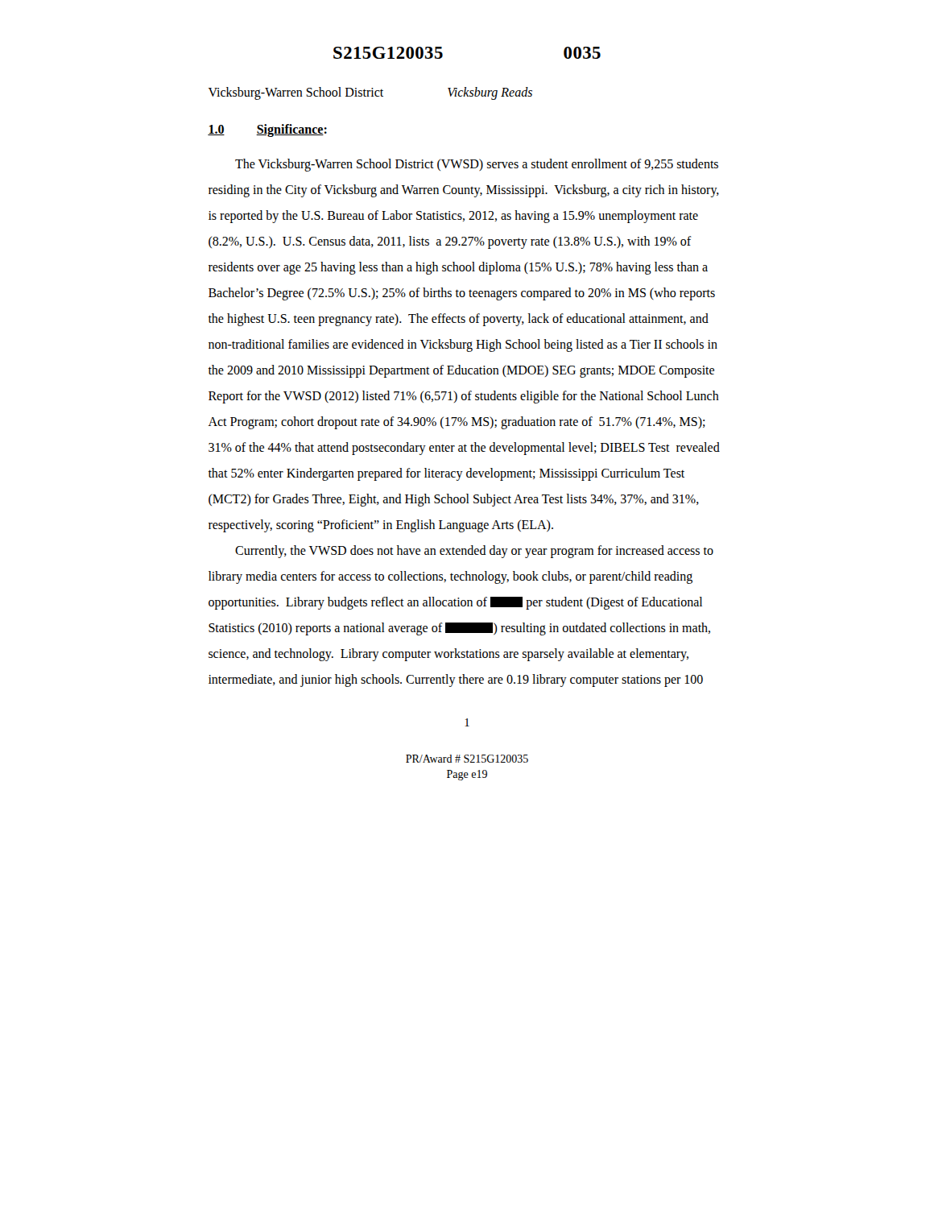S215G120035 0035
Vicksburg-Warren School District Vicksburg Reads
1.0 Significance:
The Vicksburg-Warren School District (VWSD) serves a student enrollment of 9,255 students residing in the City of Vicksburg and Warren County, Mississippi. Vicksburg, a city rich in history, is reported by the U.S. Bureau of Labor Statistics, 2012, as having a 15.9% unemployment rate (8.2%, U.S.). U.S. Census data, 2011, lists a 29.27% poverty rate (13.8% U.S.), with 19% of residents over age 25 having less than a high school diploma (15% U.S.); 78% having less than a Bachelor’s Degree (72.5% U.S.); 25% of births to teenagers compared to 20% in MS (who reports the highest U.S. teen pregnancy rate). The effects of poverty, lack of educational attainment, and non-traditional families are evidenced in Vicksburg High School being listed as a Tier II schools in the 2009 and 2010 Mississippi Department of Education (MDOE) SEG grants; MDOE Composite Report for the VWSD (2012) listed 71% (6,571) of students eligible for the National School Lunch Act Program; cohort dropout rate of 34.90% (17% MS); graduation rate of 51.7% (71.4%, MS); 31% of the 44% that attend postsecondary enter at the developmental level; DIBELS Test revealed that 52% enter Kindergarten prepared for literacy development; Mississippi Curriculum Test (MCT2) for Grades Three, Eight, and High School Subject Area Test lists 34%, 37%, and 31%, respectively, scoring “Proficient” in English Language Arts (ELA).
Currently, the VWSD does not have an extended day or year program for increased access to library media centers for access to collections, technology, book clubs, or parent/child reading opportunities. Library budgets reflect an allocation of per student (Digest of Educational Statistics (2010) reports a national average of ) resulting in outdated collections in math, science, and technology. Library computer workstations are sparsely available at elementary, intermediate, and junior high schools. Currently there are 0.19 library computer stations per 100
1
PR/Award # S215G120035
Page e19